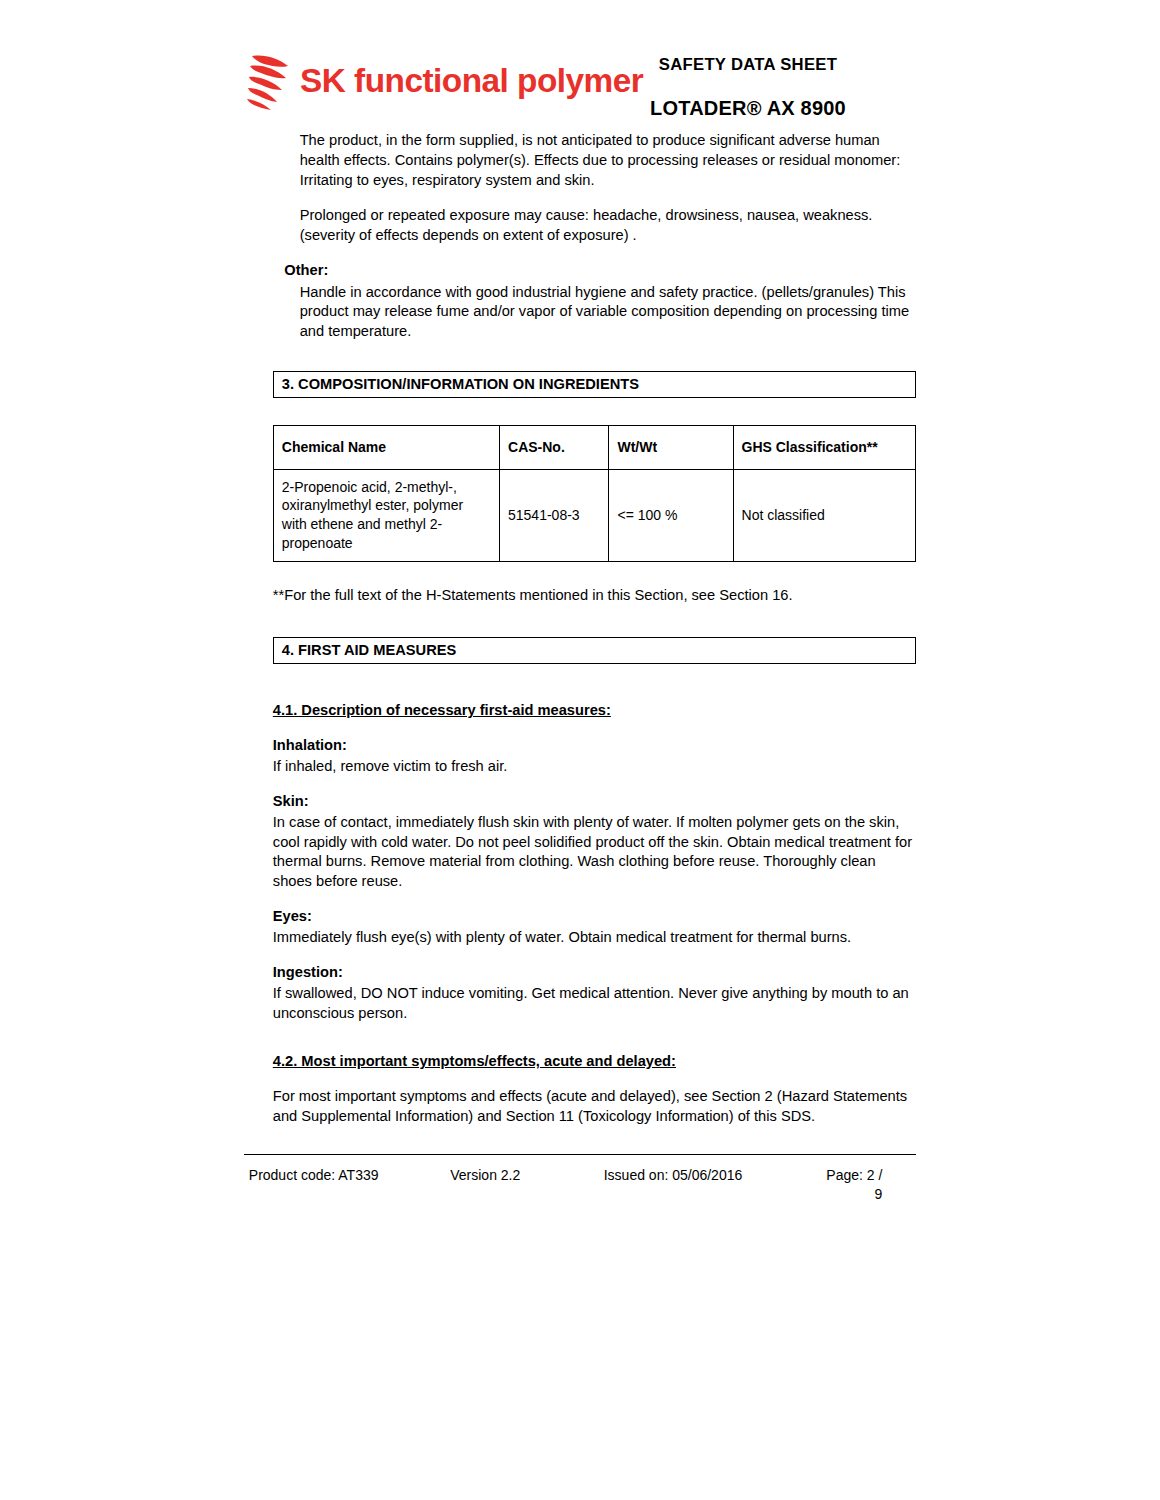SK functional polymer
SAFETY DATA SHEET
LOTADER® AX 8900
The product, in the form supplied, is not anticipated to produce significant adverse human health effects. Contains polymer(s). Effects due to processing releases or residual monomer: Irritating to eyes, respiratory system and skin.
Prolonged or repeated exposure may cause: headache, drowsiness, nausea, weakness.(severity of effects depends on extent of exposure) .
Other:
Handle in accordance with good industrial hygiene and safety practice. (pellets/granules) This product may release fume and/or vapor of variable composition depending on processing time and temperature.
3. COMPOSITION/INFORMATION ON INGREDIENTS
| Chemical Name | CAS-No. | Wt/Wt | GHS Classification** |
| --- | --- | --- | --- |
| 2-Propenoic acid, 2-methyl-, oxiranylmethyl ester, polymer with ethene and methyl 2-propenoate | 51541-08-3 | <= 100 % | Not classified |
**For the full text of the H-Statements mentioned in this Section, see Section 16.
4. FIRST AID MEASURES
4.1. Description of necessary first-aid measures:
Inhalation:
If inhaled, remove victim to fresh air.
Skin:
In case of contact, immediately flush skin with plenty of water. If molten polymer gets on the skin, cool rapidly with cold water. Do not peel solidified product off the skin. Obtain medical treatment for thermal burns. Remove material from clothing. Wash clothing before reuse. Thoroughly clean shoes before reuse.
Eyes:
Immediately flush eye(s) with plenty of water. Obtain medical treatment for thermal burns.
Ingestion:
If swallowed, DO NOT induce vomiting. Get medical attention. Never give anything by mouth to an unconscious person.
4.2. Most important symptoms/effects, acute and delayed:
For most important symptoms and effects (acute and delayed), see Section 2 (Hazard Statements and Supplemental Information) and Section 11 (Toxicology Information) of this SDS.
Product code: AT339 Version 2.2 Issued on: 05/06/2016 Page: 2 / 9